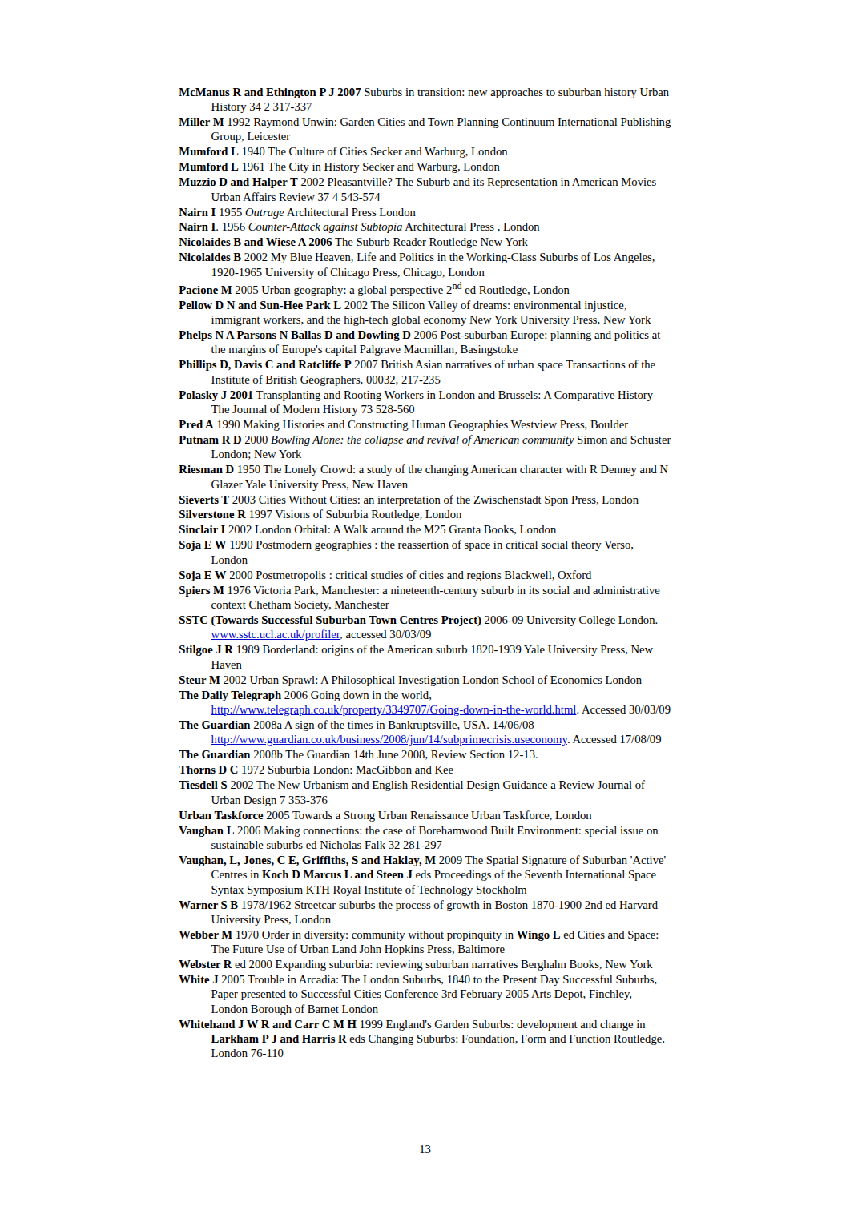McManus R and Ethington P J 2007 Suburbs in transition: new approaches to suburban history Urban History 34 2 317-337
Miller M 1992 Raymond Unwin: Garden Cities and Town Planning Continuum International Publishing Group, Leicester
Mumford L 1940 The Culture of Cities Secker and Warburg, London
Mumford L 1961 The City in History Secker and Warburg, London
Muzzio D and Halper T 2002 Pleasantville? The Suburb and its Representation in American Movies Urban Affairs Review 37 4 543-574
Nairn I 1955 Outrage Architectural Press London
Nairn I. 1956 Counter-Attack against Subtopia Architectural Press , London
Nicolaides B and Wiese A 2006 The Suburb Reader Routledge New York
Nicolaides B 2002 My Blue Heaven, Life and Politics in the Working-Class Suburbs of Los Angeles, 1920-1965 University of Chicago Press, Chicago, London
Pacione M 2005 Urban geography: a global perspective 2nd ed Routledge, London
Pellow D N and Sun-Hee Park L 2002 The Silicon Valley of dreams: environmental injustice, immigrant workers, and the high-tech global economy New York University Press, New York
Phelps N A Parsons N Ballas D and Dowling D 2006 Post-suburban Europe: planning and politics at the margins of Europe's capital Palgrave Macmillan, Basingstoke
Phillips D, Davis C and Ratcliffe P 2007 British Asian narratives of urban space Transactions of the Institute of British Geographers, 00032, 217-235
Polasky J 2001 Transplanting and Rooting Workers in London and Brussels: A Comparative History The Journal of Modern History 73 528-560
Pred A 1990 Making Histories and Constructing Human Geographies Westview Press, Boulder
Putnam R D 2000 Bowling Alone: the collapse and revival of American community Simon and Schuster London; New York
Riesman D 1950 The Lonely Crowd: a study of the changing American character with R Denney and N Glazer Yale University Press, New Haven
Sieverts T 2003 Cities Without Cities: an interpretation of the Zwischenstadt Spon Press, London
Silverstone R 1997 Visions of Suburbia Routledge, London
Sinclair I 2002 London Orbital: A Walk around the M25 Granta Books, London
Soja E W 1990 Postmodern geographies : the reassertion of space in critical social theory Verso, London
Soja E W 2000 Postmetropolis : critical studies of cities and regions Blackwell, Oxford
Spiers M 1976 Victoria Park, Manchester: a nineteenth-century suburb in its social and administrative context Chetham Society, Manchester
SSTC (Towards Successful Suburban Town Centres Project) 2006-09 University College London. www.sstc.ucl.ac.uk/profiler, accessed 30/03/09
Stilgoe J R 1989 Borderland: origins of the American suburb 1820-1939 Yale University Press, New Haven
Steur M 2002 Urban Sprawl: A Philosophical Investigation London School of Economics London
The Daily Telegraph 2006 Going down in the world, http://www.telegraph.co.uk/property/3349707/Going-down-in-the-world.html. Accessed 30/03/09
The Guardian 2008a A sign of the times in Bankruptsville, USA. 14/06/08 http://www.guardian.co.uk/business/2008/jun/14/subprimecrisis.useconomy. Accessed 17/08/09
The Guardian 2008b The Guardian 14th June 2008, Review Section 12-13.
Thorns D C 1972 Suburbia London: MacGibbon and Kee
Tiesdell S 2002 The New Urbanism and English Residential Design Guidance a Review Journal of Urban Design 7 353-376
Urban Taskforce 2005 Towards a Strong Urban Renaissance Urban Taskforce, London
Vaughan L 2006 Making connections: the case of Borehamwood Built Environment: special issue on sustainable suburbs ed Nicholas Falk 32 281-297
Vaughan, L, Jones, C E, Griffiths, S and Haklay, M 2009 The Spatial Signature of Suburban 'Active' Centres in Koch D Marcus L and Steen J eds Proceedings of the Seventh International Space Syntax Symposium KTH Royal Institute of Technology Stockholm
Warner S B 1978/1962 Streetcar suburbs the process of growth in Boston 1870-1900 2nd ed Harvard University Press, London
Webber M 1970 Order in diversity: community without propinquity in Wingo L ed Cities and Space: The Future Use of Urban Land John Hopkins Press, Baltimore
Webster R ed 2000 Expanding suburbia: reviewing suburban narratives Berghahn Books, New York
White J 2005 Trouble in Arcadia: The London Suburbs, 1840 to the Present Day Successful Suburbs, Paper presented to Successful Cities Conference 3rd February 2005 Arts Depot, Finchley, London Borough of Barnet London
Whitehand J W R and Carr C M H 1999 England's Garden Suburbs: development and change in Larkham P J and Harris R eds Changing Suburbs: Foundation, Form and Function Routledge, London 76-110
13